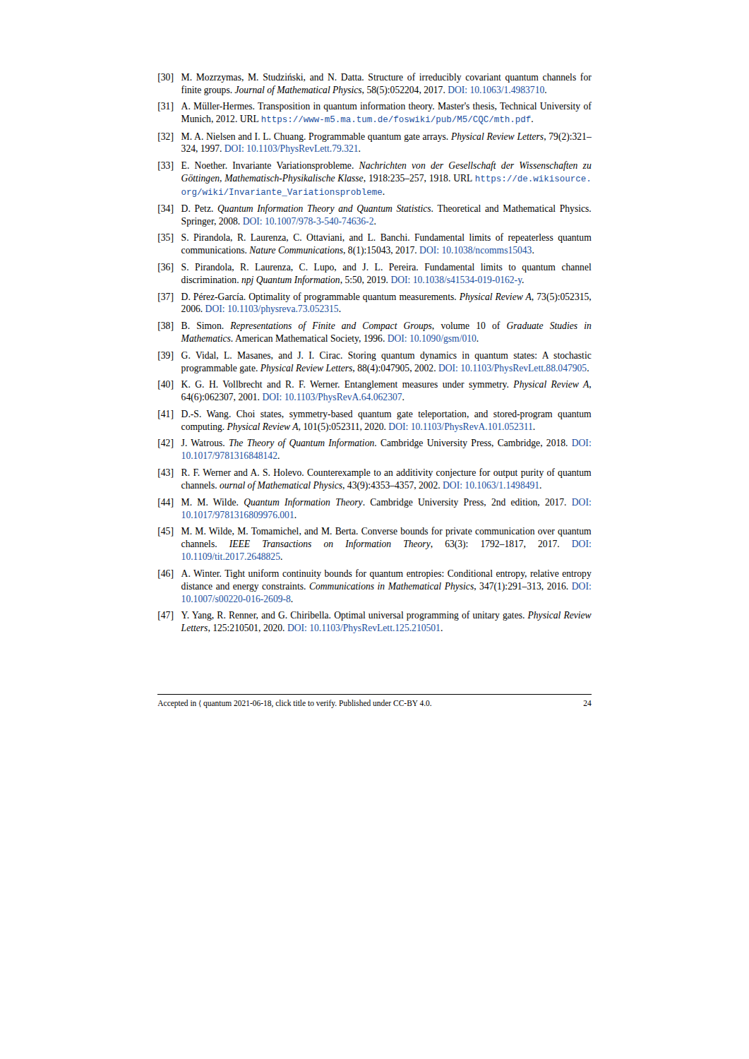[30] M. Mozrzymas, M. Studziński, and N. Datta. Structure of irreducibly covariant quantum channels for finite groups. Journal of Mathematical Physics, 58(5):052204, 2017. DOI: 10.1063/1.4983710.
[31] A. Müller-Hermes. Transposition in quantum information theory. Master's thesis, Technical University of Munich, 2012. URL https://www-m5.ma.tum.de/foswiki/pub/M5/CQC/mth.pdf.
[32] M. A. Nielsen and I. L. Chuang. Programmable quantum gate arrays. Physical Review Letters, 79(2):321–324, 1997. DOI: 10.1103/PhysRevLett.79.321.
[33] E. Noether. Invariante Variationsprobleme. Nachrichten von der Gesellschaft der Wissenschaften zu Göttingen, Mathematisch-Physikalische Klasse, 1918:235–257, 1918. URL https://de.wikisource.org/wiki/Invariante_Variationsprobleme.
[34] D. Petz. Quantum Information Theory and Quantum Statistics. Theoretical and Mathematical Physics. Springer, 2008. DOI: 10.1007/978-3-540-74636-2.
[35] S. Pirandola, R. Laurenza, C. Ottaviani, and L. Banchi. Fundamental limits of repeaterless quantum communications. Nature Communications, 8(1):15043, 2017. DOI: 10.1038/ncomms15043.
[36] S. Pirandola, R. Laurenza, C. Lupo, and J. L. Pereira. Fundamental limits to quantum channel discrimination. npj Quantum Information, 5:50, 2019. DOI: 10.1038/s41534-019-0162-y.
[37] D. Pérez-García. Optimality of programmable quantum measurements. Physical Review A, 73(5):052315, 2006. DOI: 10.1103/physreva.73.052315.
[38] B. Simon. Representations of Finite and Compact Groups, volume 10 of Graduate Studies in Mathematics. American Mathematical Society, 1996. DOI: 10.1090/gsm/010.
[39] G. Vidal, L. Masanes, and J. I. Cirac. Storing quantum dynamics in quantum states: A stochastic programmable gate. Physical Review Letters, 88(4):047905, 2002. DOI: 10.1103/PhysRevLett.88.047905.
[40] K. G. H. Vollbrecht and R. F. Werner. Entanglement measures under symmetry. Physical Review A, 64(6):062307, 2001. DOI: 10.1103/PhysRevA.64.062307.
[41] D.-S. Wang. Choi states, symmetry-based quantum gate teleportation, and stored-program quantum computing. Physical Review A, 101(5):052311, 2020. DOI: 10.1103/PhysRevA.101.052311.
[42] J. Watrous. The Theory of Quantum Information. Cambridge University Press, Cambridge, 2018. DOI: 10.1017/9781316848142.
[43] R. F. Werner and A. S. Holevo. Counterexample to an additivity conjecture for output purity of quantum channels. ournal of Mathematical Physics, 43(9):4353–4357, 2002. DOI: 10.1063/1.1498491.
[44] M. M. Wilde. Quantum Information Theory. Cambridge University Press, 2nd edition, 2017. DOI: 10.1017/9781316809976.001.
[45] M. M. Wilde, M. Tomamichel, and M. Berta. Converse bounds for private communication over quantum channels. IEEE Transactions on Information Theory, 63(3): 1792–1817, 2017. DOI: 10.1109/tit.2017.2648825.
[46] A. Winter. Tight uniform continuity bounds for quantum entropies: Conditional entropy, relative entropy distance and energy constraints. Communications in Mathematical Physics, 347(1):291–313, 2016. DOI: 10.1007/s00220-016-2609-8.
[47] Y. Yang, R. Renner, and G. Chiribella. Optimal universal programming of unitary gates. Physical Review Letters, 125:210501, 2020. DOI: 10.1103/PhysRevLett.125.210501.
Accepted in ⟨ quantum 2021-06-18, click title to verify. Published under CC-BY 4.0.
24